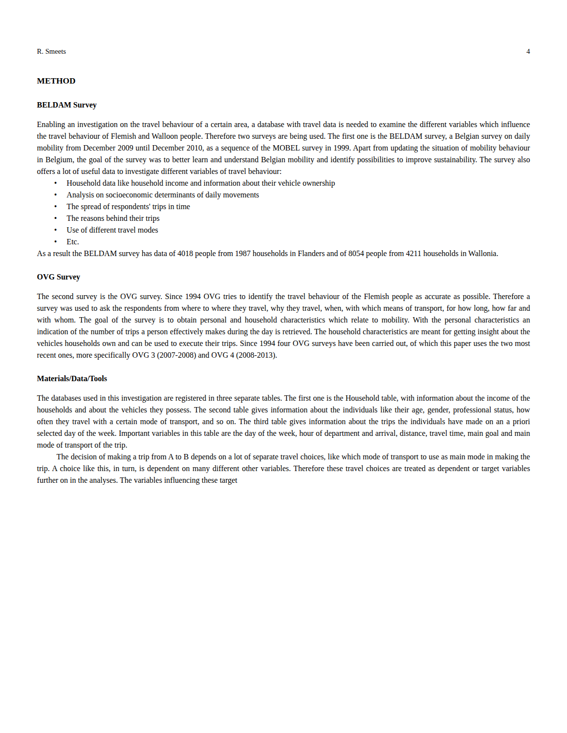R. Smeets 4
METHOD
BELDAM Survey
Enabling an investigation on the travel behaviour of a certain area, a database with travel data is needed to examine the different variables which influence the travel behaviour of Flemish and Walloon people. Therefore two surveys are being used. The first one is the BELDAM survey, a Belgian survey on daily mobility from December 2009 until December 2010, as a sequence of the MOBEL survey in 1999. Apart from updating the situation of mobility behaviour in Belgium, the goal of the survey was to better learn and understand Belgian mobility and identify possibilities to improve sustainability. The survey also offers a lot of useful data to investigate different variables of travel behaviour:
Household data like household income and information about their vehicle ownership
Analysis on socioeconomic determinants of daily movements
The spread of respondents' trips in time
The reasons behind their trips
Use of different travel modes
Etc.
As a result the BELDAM survey has data of 4018 people from 1987 households in Flanders and of 8054 people from 4211 households in Wallonia.
OVG Survey
The second survey is the OVG survey. Since 1994 OVG tries to identify the travel behaviour of the Flemish people as accurate as possible. Therefore a survey was used to ask the respondents from where to where they travel, why they travel, when, with which means of transport, for how long, how far and with whom. The goal of the survey is to obtain personal and household characteristics which relate to mobility. With the personal characteristics an indication of the number of trips a person effectively makes during the day is retrieved. The household characteristics are meant for getting insight about the vehicles households own and can be used to execute their trips. Since 1994 four OVG surveys have been carried out, of which this paper uses the two most recent ones, more specifically OVG 3 (2007-2008) and OVG 4 (2008-2013).
Materials/Data/Tools
The databases used in this investigation are registered in three separate tables. The first one is the Household table, with information about the income of the households and about the vehicles they possess. The second table gives information about the individuals like their age, gender, professional status, how often they travel with a certain mode of transport, and so on. The third table gives information about the trips the individuals have made on an a priori selected day of the week. Important variables in this table are the day of the week, hour of department and arrival, distance, travel time, main goal and main mode of transport of the trip.
The decision of making a trip from A to B depends on a lot of separate travel choices, like which mode of transport to use as main mode in making the trip. A choice like this, in turn, is dependent on many different other variables. Therefore these travel choices are treated as dependent or target variables further on in the analyses. The variables influencing these target